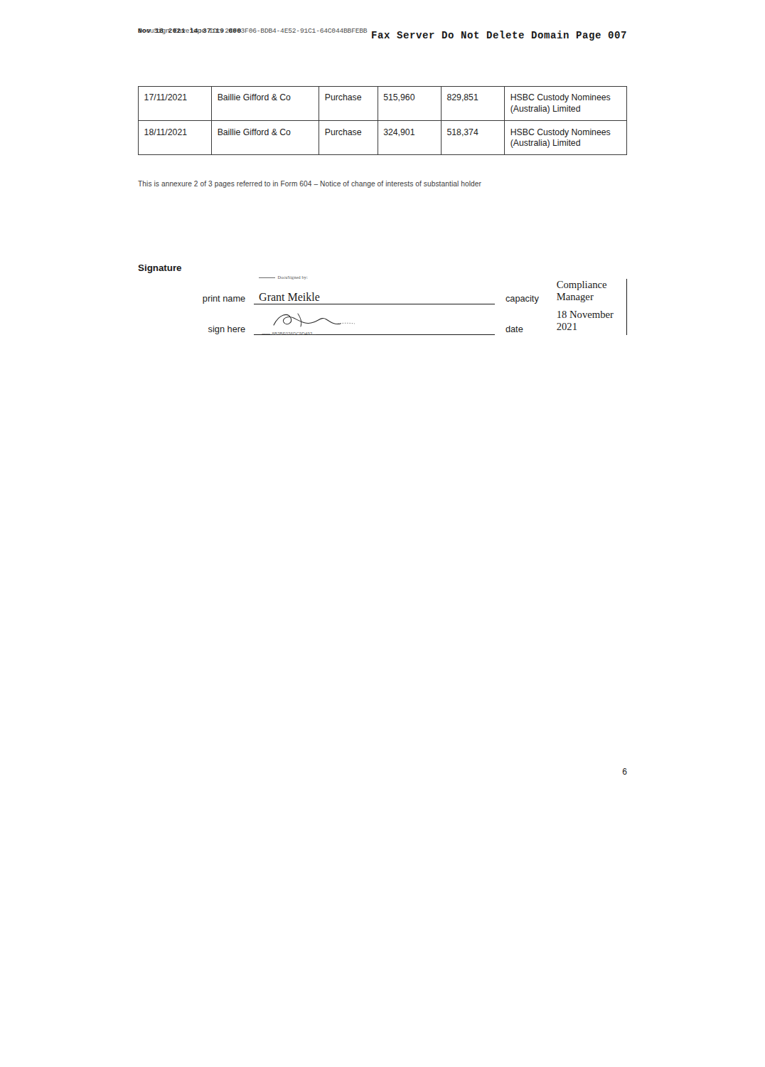DocuSign Envelope ID: 2CF03F06-BDB4-4E52-91C1-64C044BBFEBB Nov 18 2021 14:37:19 000
Fax Server Do Not Delete Domain Page 007
| 17/11/2021 | Baillie Gifford & Co | Purchase | 515,960 | 829,851 | HSBC Custody Nominees (Australia) Limited |
| 18/11/2021 | Baillie Gifford & Co | Purchase | 324,901 | 518,374 | HSBC Custody Nominees (Australia) Limited |
This is annexure 2 of 3 pages referred to in Form 604 – Notice of change of interests of substantial holder
Signature
| print name | Grant Meikle DocuSigned by: | capacity | Compliance Manager |
| sign here | ~~~~ 8B3BE036DC9D493... | date | 18 November 2021 |
6